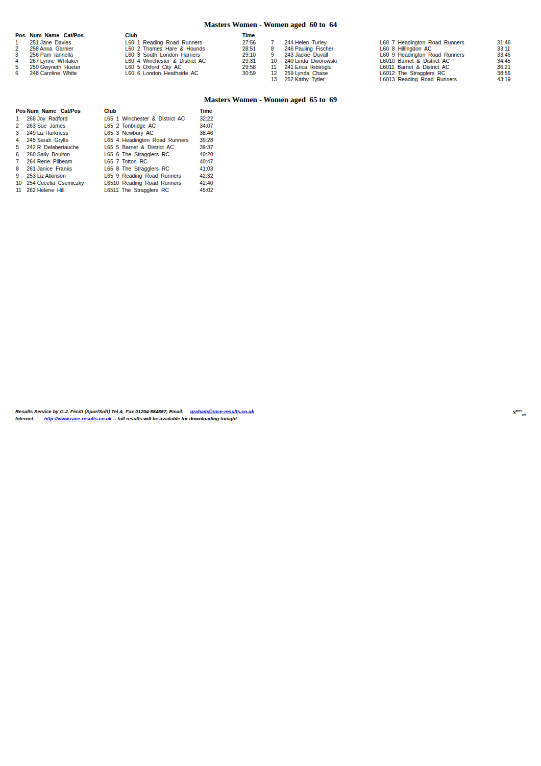Masters Women - Women aged 60 to 64
| Pos | Num Name Cat/Pos | Club | Time | | | | |
| 1 | 251 Jane Davies | L60 1 Reading Road Runners | 27:56 | 7 | 244 Helen Turley | L60 7 Headington Road Runners | 31:46 |
| 2 | 258 Anna Garnier | L60 2 Thames Hare & Hounds | 28:51 | 8 | 246 Pauling Fischer | L60 8 Hillingdon AC | 33:11 |
| 3 | 256 Pam Iannella | L60 3 South London Harriers | 29:10 | 9 | 243 Jackie Duvall | L60 9 Headington Road Runners | 33:46 |
| 4 | 267 Lynne Whitaker | L60 4 Winchester & District AC | 29:31 | 10 | 240 Linda Dworowski | L6010 Barnet & District AC | 34:45 |
| 5 | 250 Gwyneth Hueter | L60 5 Oxford City AC | 29:58 | 11 | 241 Erica Ikibiroglu | L6011 Barnet & District AC | 36:21 |
| 6 | 248 Caroline White | L60 6 London Heathside AC | 30:59 | 12 | 259 Lynda Chase | L6012 The Stragglers RC | 38:56 |
| | | | | 13 | 252 Kathy Tytler | L6013 Reading Road Runners | 43:19 |
Masters Women - Women aged 65 to 69
| Pos | Num Name Cat/Pos | Club | Time |
| 1 | 268 Joy Radford | L65 1 Winchester & District AC | 32:22 |
| 2 | 263 Sue James | L65 2 Tonbridge AC | 34:07 |
| 3 | 249 Liz Harkness | L65 3 Newbury AC | 38:46 |
| 4 | 245 Sarah Grylls | L65 4 Headington Road Runners | 39:28 |
| 5 | 242 R Delabertauche | L65 5 Barnet & District AC | 39:37 |
| 6 | 260 Sally Boulton | L65 6 The Stragglers RC | 40:20 |
| 7 | 264 Rene Pilbeam | L65 7 Totton RC | 40:47 |
| 8 | 261 Janice Franks | L65 8 The Stragglers RC | 41:03 |
| 9 | 253 Liz Atkinson | L65 9 Reading Road Runners | 42:32 |
| 10 | 254 Cecelia Csemiczky | L6510 Reading Road Runners | 42:40 |
| 11 | 262 Helene Hill | L6511 The Stragglers RC | 45:02 |
Sportoft Results Service by G.J. Fecitt (SportSoft) Tel & Fax 01204 884887, Email: graham@race-results.co.uk
Internet: http://www.race-results.co.uk -- full results will be available for downloading tonight